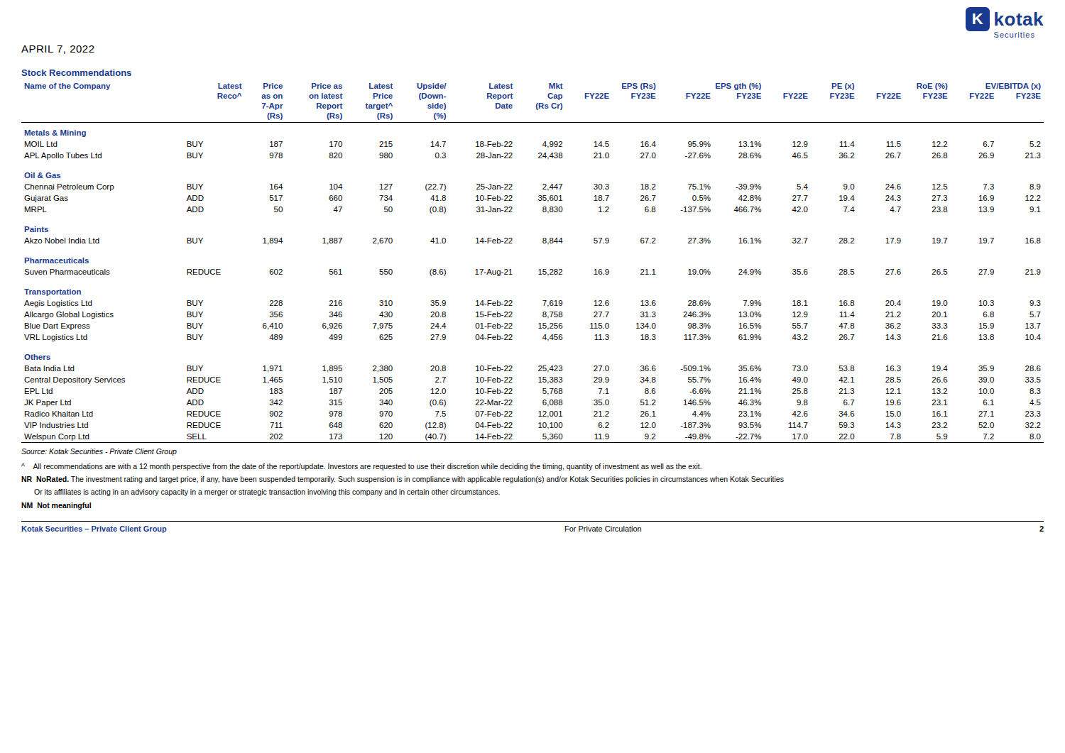Kkotak Securities
APRIL 7, 2022
Stock Recommendations
| Name of the Company | Latest | Price | Price as | Latest | Upside/ | Latest | Mkt | EPS (Rs) | EPS gth (%) | PE (x) | RoE (%) | EV/EBITDA (x) |
| --- | --- | --- | --- | --- | --- | --- | --- | --- | --- | --- | --- | --- |
| | Reco^ | as on | on latest | Price | (Down- | Report | Cap | FY22E | FY23E | FY22E | FY23E | FY22E | FY23E | FY22E | FY23E | FY22E | FY23E |
| | | 7-Apr | Report | target^ | side) | Date | (Rs Cr) | | | | | | | | | | |
| | | (Rs) | (Rs) | (Rs) | (%) | | | | | | | | | | | | |
| Metals & Mining |
| MOIL Ltd | BUY | 187 | 170 | 215 | 14.7 | 18-Feb-22 | 4,992 | 14.5 | 16.4 | 95.9% | 13.1% | 12.9 | 11.4 | 11.5 | 12.2 | 6.7 | 5.2 |
| APL Apollo Tubes Ltd | BUY | 978 | 820 | 980 | 0.3 | 28-Jan-22 | 24,438 | 21.0 | 27.0 | -27.6% | 28.6% | 46.5 | 36.2 | 26.7 | 26.8 | 26.9 | 21.3 |
| Oil & Gas |
| Chennai Petroleum Corp | BUY | 164 | 104 | 127 | (22.7) | 25-Jan-22 | 2,447 | 30.3 | 18.2 | 75.1% | -39.9% | 5.4 | 9.0 | 24.6 | 12.5 | 7.3 | 8.9 |
| Gujarat Gas | ADD | 517 | 660 | 734 | 41.8 | 10-Feb-22 | 35,601 | 18.7 | 26.7 | 0.5% | 42.8% | 27.7 | 19.4 | 24.3 | 27.3 | 16.9 | 12.2 |
| MRPL | ADD | 50 | 47 | 50 | (0.8) | 31-Jan-22 | 8,830 | 1.2 | 6.8 | -137.5% | 466.7% | 42.0 | 7.4 | 4.7 | 23.8 | 13.9 | 9.1 |
| Paints |
| Akzo Nobel India Ltd | BUY | 1,894 | 1,887 | 2,670 | 41.0 | 14-Feb-22 | 8,844 | 57.9 | 67.2 | 27.3% | 16.1% | 32.7 | 28.2 | 17.9 | 19.7 | 19.7 | 16.8 |
| Pharmaceuticals |
| Suven Pharmaceuticals | REDUCE | 602 | 561 | 550 | (8.6) | 17-Aug-21 | 15,282 | 16.9 | 21.1 | 19.0% | 24.9% | 35.6 | 28.5 | 27.6 | 26.5 | 27.9 | 21.9 |
| Transportation |
| Aegis Logistics Ltd | BUY | 228 | 216 | 310 | 35.9 | 14-Feb-22 | 7,619 | 12.6 | 13.6 | 28.6% | 7.9% | 18.1 | 16.8 | 20.4 | 19.0 | 10.3 | 9.3 |
| Allcargo Global Logistics | BUY | 356 | 346 | 430 | 20.8 | 15-Feb-22 | 8,758 | 27.7 | 31.3 | 246.3% | 13.0% | 12.9 | 11.4 | 21.2 | 20.1 | 6.8 | 5.7 |
| Blue Dart Express | BUY | 6,410 | 6,926 | 7,975 | 24.4 | 01-Feb-22 | 15,256 | 115.0 | 134.0 | 98.3% | 16.5% | 55.7 | 47.8 | 36.2 | 33.3 | 15.9 | 13.7 |
| VRL Logistics Ltd | BUY | 489 | 499 | 625 | 27.9 | 04-Feb-22 | 4,456 | 11.3 | 18.3 | 117.3% | 61.9% | 43.2 | 26.7 | 14.3 | 21.6 | 13.8 | 10.4 |
| Others |
| Bata India Ltd | BUY | 1,971 | 1,895 | 2,380 | 20.8 | 10-Feb-22 | 25,423 | 27.0 | 36.6 | -509.1% | 35.6% | 73.0 | 53.8 | 16.3 | 19.4 | 35.9 | 28.6 |
| Central Depository Services | REDUCE | 1,465 | 1,510 | 1,505 | 2.7 | 10-Feb-22 | 15,383 | 29.9 | 34.8 | 55.7% | 16.4% | 49.0 | 42.1 | 28.5 | 26.6 | 39.0 | 33.5 |
| EPL Ltd | ADD | 183 | 187 | 205 | 12.0 | 10-Feb-22 | 5,768 | 7.1 | 8.6 | -6.6% | 21.1% | 25.8 | 21.3 | 12.1 | 13.2 | 10.0 | 8.3 |
| JK Paper Ltd | ADD | 342 | 315 | 340 | (0.6) | 22-Mar-22 | 6,088 | 35.0 | 51.2 | 146.5% | 46.3% | 9.8 | 6.7 | 19.6 | 23.1 | 6.1 | 4.5 |
| Radico Khaitan Ltd | REDUCE | 902 | 978 | 970 | 7.5 | 07-Feb-22 | 12,001 | 21.2 | 26.1 | 4.4% | 23.1% | 42.6 | 34.6 | 15.0 | 16.1 | 27.1 | 23.3 |
| VIP Industries Ltd | REDUCE | 711 | 648 | 620 | (12.8) | 04-Feb-22 | 10,100 | 6.2 | 12.0 | -187.3% | 93.5% | 114.7 | 59.3 | 14.3 | 23.2 | 52.0 | 32.2 |
| Welspun Corp Ltd | SELL | 202 | 173 | 120 | (40.7) | 14-Feb-22 | 5,360 | 11.9 | 9.2 | -49.8% | -22.7% | 17.0 | 22.0 | 7.8 | 5.9 | 7.2 | 8.0 |
Source: Kotak Securities - Private Client Group
^ All recommendations are with a 12 month perspective from the date of the report/update. Investors are requested to use their discretion while deciding the timing, quantity of investment as well as the exit.
NR NoRated. The investment rating and target price, if any, have been suspended temporarily. Such suspension is in compliance with applicable regulation(s) and/or Kotak Securities policies in circumstances when Kotak Securities
Or its affiliates is acting in an advisory capacity in a merger or strategic transaction involving this company and in certain other circumstances.
NM Not meaningful
Kotak Securities – Private Client Group
For Private Circulation
2